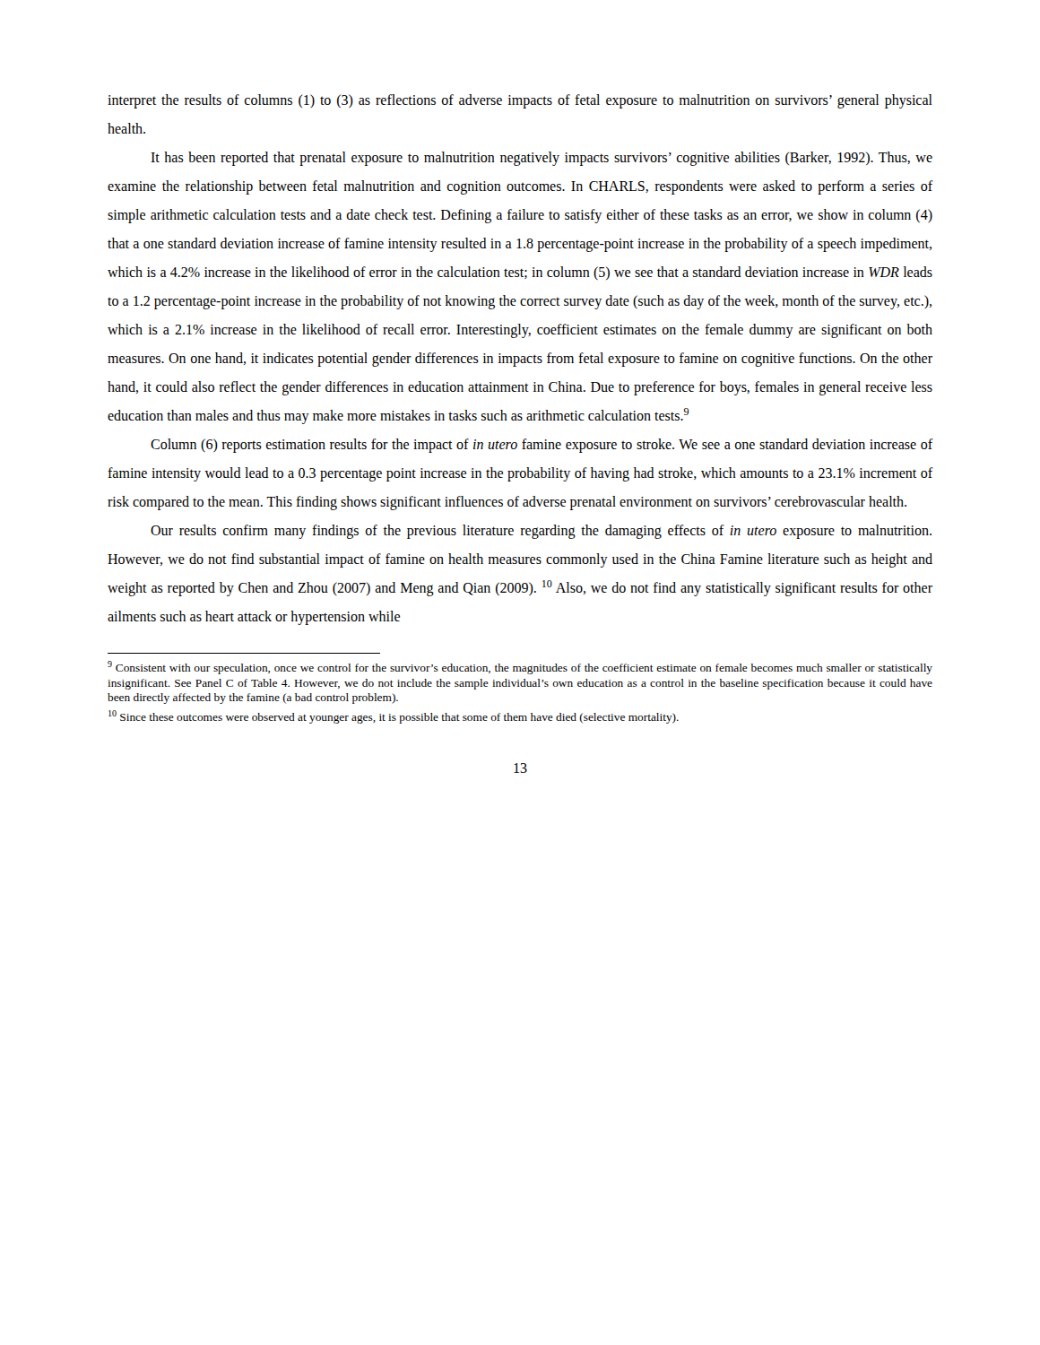interpret the results of columns (1) to (3) as reflections of adverse impacts of fetal exposure to malnutrition on survivors’ general physical health.
It has been reported that prenatal exposure to malnutrition negatively impacts survivors’ cognitive abilities (Barker, 1992). Thus, we examine the relationship between fetal malnutrition and cognition outcomes. In CHARLS, respondents were asked to perform a series of simple arithmetic calculation tests and a date check test. Defining a failure to satisfy either of these tasks as an error, we show in column (4) that a one standard deviation increase of famine intensity resulted in a 1.8 percentage-point increase in the probability of a speech impediment, which is a 4.2% increase in the likelihood of error in the calculation test; in column (5) we see that a standard deviation increase in WDR leads to a 1.2 percentage-point increase in the probability of not knowing the correct survey date (such as day of the week, month of the survey, etc.), which is a 2.1% increase in the likelihood of recall error. Interestingly, coefficient estimates on the female dummy are significant on both measures. On one hand, it indicates potential gender differences in impacts from fetal exposure to famine on cognitive functions. On the other hand, it could also reflect the gender differences in education attainment in China. Due to preference for boys, females in general receive less education than males and thus may make more mistakes in tasks such as arithmetic calculation tests.9
Column (6) reports estimation results for the impact of in utero famine exposure to stroke. We see a one standard deviation increase of famine intensity would lead to a 0.3 percentage point increase in the probability of having had stroke, which amounts to a 23.1% increment of risk compared to the mean. This finding shows significant influences of adverse prenatal environment on survivors’ cerebrovascular health.
Our results confirm many findings of the previous literature regarding the damaging effects of in utero exposure to malnutrition. However, we do not find substantial impact of famine on health measures commonly used in the China Famine literature such as height and weight as reported by Chen and Zhou (2007) and Meng and Qian (2009). 10 Also, we do not find any statistically significant results for other ailments such as heart attack or hypertension while
9 Consistent with our speculation, once we control for the survivor’s education, the magnitudes of the coefficient estimate on female becomes much smaller or statistically insignificant. See Panel C of Table 4. However, we do not include the sample individual’s own education as a control in the baseline specification because it could have been directly affected by the famine (a bad control problem).
10 Since these outcomes were observed at younger ages, it is possible that some of them have died (selective mortality).
13